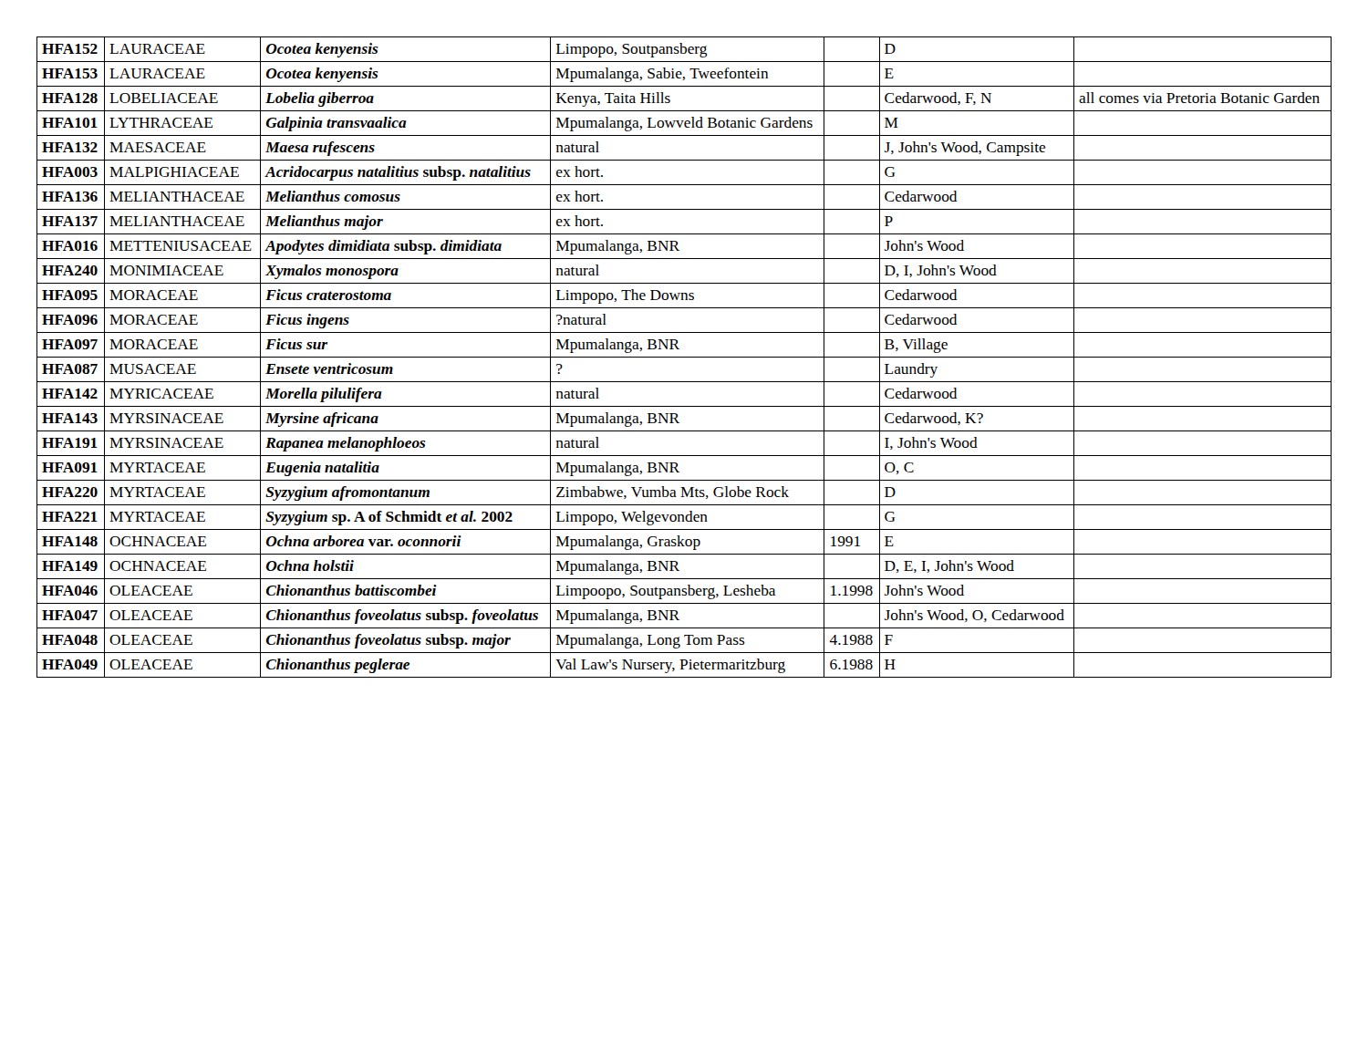| HFA152 | LAURACEAE | Ocotea kenyensis | Limpopo, Soutpansberg | | D | |
| HFA153 | LAURACEAE | Ocotea kenyensis | Mpumalanga, Sabie, Tweefontein | | E | |
| HFA128 | LOBELIACEAE | Lobelia giberroa | Kenya, Taita Hills | | Cedarwood, F, N | all comes via Pretoria Botanic Garden |
| HFA101 | LYTHRACEAE | Galpinia transvaalica | Mpumalanga, Lowveld Botanic Gardens | | M | |
| HFA132 | MAESACEAE | Maesa rufescens | natural | | J, John's Wood, Campsite | |
| HFA003 | MALPIGHIACEAE | Acridocarpus natalitius subsp. natalitius | ex hort. | | G | |
| HFA136 | MELIANTHACEAE | Melianthus comosus | ex hort. | | Cedarwood | |
| HFA137 | MELIANTHACEAE | Melianthus major | ex hort. | | P | |
| HFA016 | METTENIUSACEAE | Apodytes dimidiata subsp. dimidiata | Mpumalanga, BNR | | John's Wood | |
| HFA240 | MONIMIACEAE | Xymalos monospora | natural | | D, I, John's Wood | |
| HFA095 | MORACEAE | Ficus craterostoma | Limpopo, The Downs | | Cedarwood | |
| HFA096 | MORACEAE | Ficus ingens | ?natural | | Cedarwood | |
| HFA097 | MORACEAE | Ficus sur | Mpumalanga, BNR | | B, Village | |
| HFA087 | MUSACEAE | Ensete ventricosum | ? | | Laundry | |
| HFA142 | MYRICACEAE | Morella pilulifera | natural | | Cedarwood | |
| HFA143 | MYRSINACEAE | Myrsine africana | Mpumalanga, BNR | | Cedarwood, K? | |
| HFA191 | MYRSINACEAE | Rapanea melanophloeos | natural | | I, John's Wood | |
| HFA091 | MYRTACEAE | Eugenia natalitia | Mpumalanga, BNR | | O, C | |
| HFA220 | MYRTACEAE | Syzygium afromontanum | Zimbabwe, Vumba Mts, Globe Rock | | D | |
| HFA221 | MYRTACEAE | Syzygium sp. A of Schmidt et al. 2002 | Limpopo, Welgevonden | | G | |
| HFA148 | OCHNACEAE | Ochna arborea var. oconnorii | Mpumalanga, Graskop | 1991 | E | |
| HFA149 | OCHNACEAE | Ochna holstii | Mpumalanga, BNR | | D, E, I, John's Wood | |
| HFA046 | OLEACEAE | Chionanthus battiscombei | Limpoopo, Soutpansberg, Lesheba | 1.1998 | John's Wood | |
| HFA047 | OLEACEAE | Chionanthus foveolatus subsp. foveolatus | Mpumalanga, BNR | | John's Wood, O, Cedarwood | |
| HFA048 | OLEACEAE | Chionanthus foveolatus subsp. major | Mpumalanga, Long Tom Pass | 4.1988 | F | |
| HFA049 | OLEACEAE | Chionanthus peglerae | Val Law's Nursery, Pietermaritzburg | 6.1988 | H | |